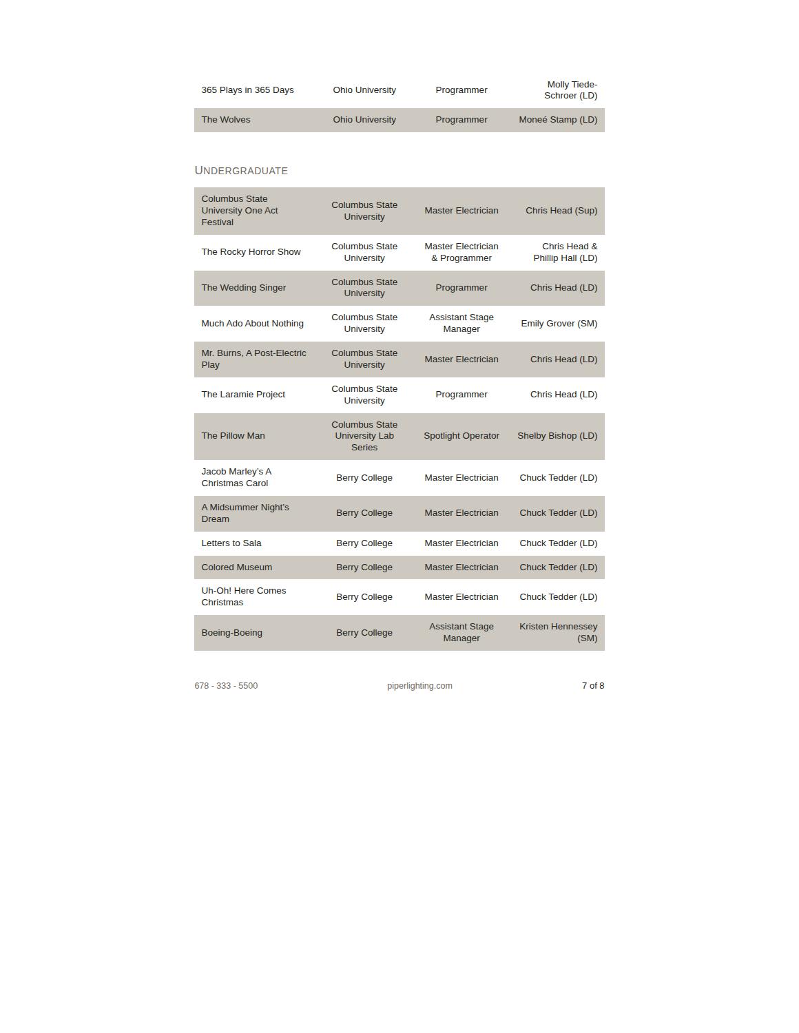| 365 Plays in 365 Days | Ohio University | Programmer | Molly Tiede-Schroer (LD) |
| The Wolves | Ohio University | Programmer | Moneé Stamp (LD) |
Undergraduate
| Columbus State University One Act Festival | Columbus State University | Master Electrician | Chris Head (Sup) |
| The Rocky Horror Show | Columbus State University | Master Electrician & Programmer | Chris Head & Phillip Hall (LD) |
| The Wedding Singer | Columbus State University | Programmer | Chris Head (LD) |
| Much Ado About Nothing | Columbus State University | Assistant Stage Manager | Emily Grover (SM) |
| Mr. Burns, A Post-Electric Play | Columbus State University | Master Electrician | Chris Head (LD) |
| The Laramie Project | Columbus State University | Programmer | Chris Head (LD) |
| The Pillow Man | Columbus State University Lab Series | Spotlight Operator | Shelby Bishop (LD) |
| Jacob Marley’s A Christmas Carol | Berry College | Master Electrician | Chuck Tedder (LD) |
| A Midsummer Night’s Dream | Berry College | Master Electrician | Chuck Tedder (LD) |
| Letters to Sala | Berry College | Master Electrician | Chuck Tedder (LD) |
| Colored Museum | Berry College | Master Electrician | Chuck Tedder (LD) |
| Uh-Oh! Here Comes Christmas | Berry College | Master Electrician | Chuck Tedder (LD) |
| Boeing-Boeing | Berry College | Assistant Stage Manager | Kristen Hennessey (SM) |
678 - 333 - 5500
piperlighting.com
7 of 8